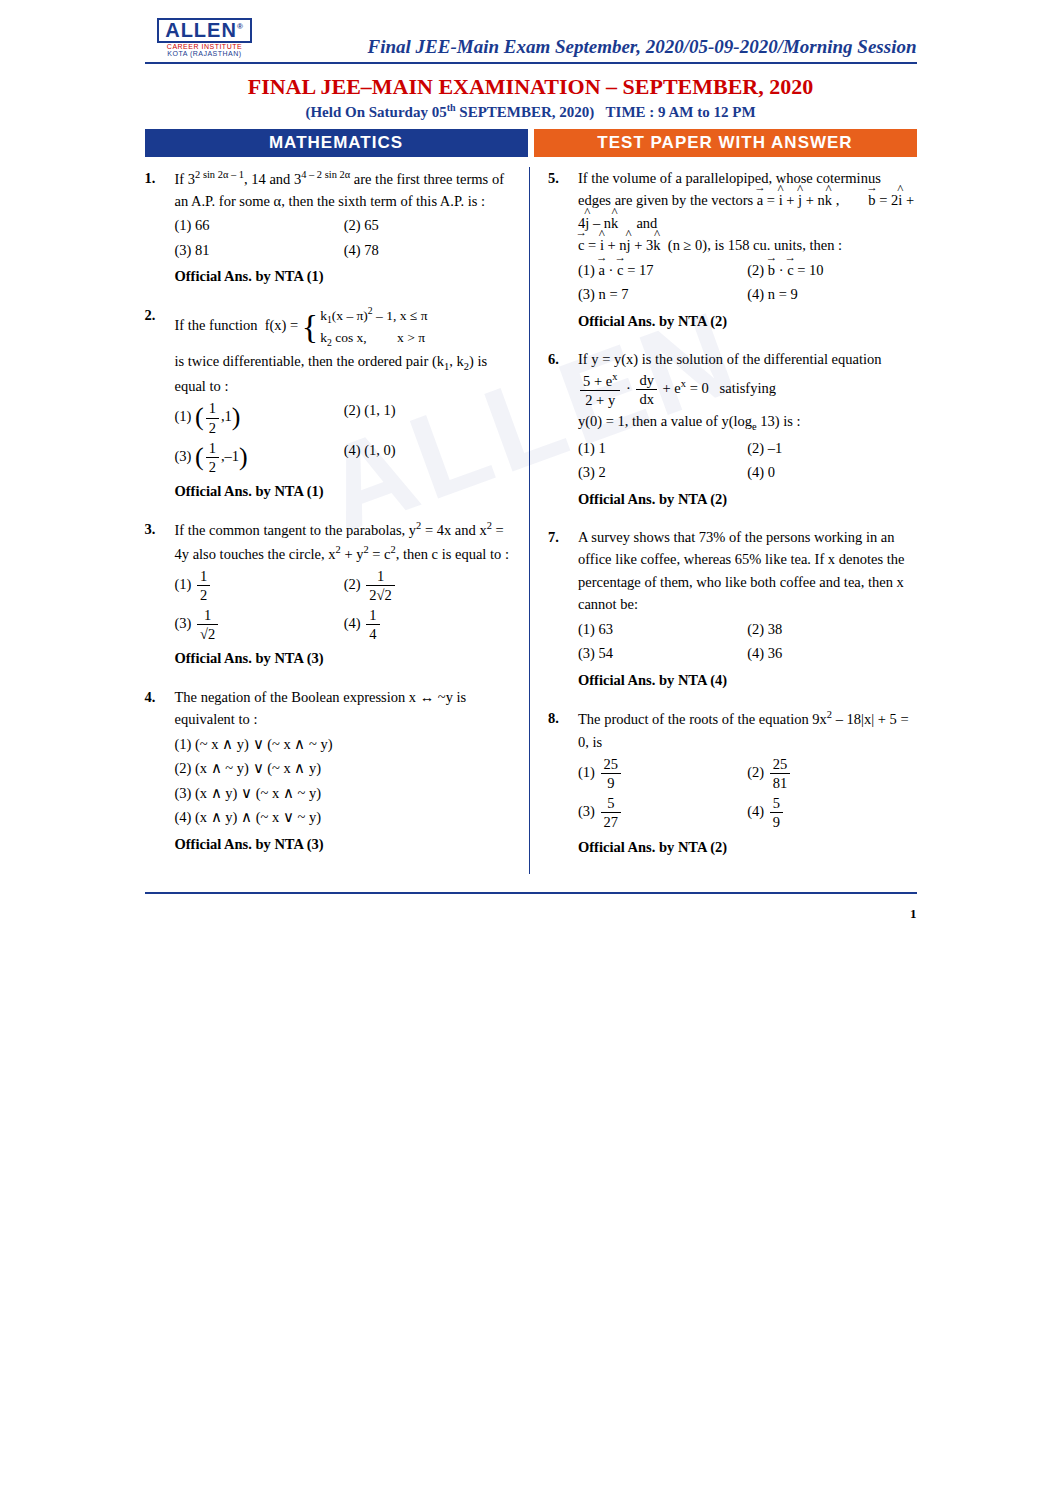ALLEN
ALLEN®
CAREER INSTITUTE
KOTA (RAJASTHAN)
Final JEE‑Main Exam September, 2020/05-09-2020/Morning Session
FINAL JEE–MAIN EXAMINATION – SEPTEMBER, 2020
(Held On Saturday 05th SEPTEMBER, 2020) TIME : 9 AM to 12 PM
MATHEMATICS
TEST PAPER WITH ANSWER
1.
If 32 sin 2α – 1, 14 and 34 – 2 sin 2α are the first three terms of an A.P. for some α, then the sixth term of this A.P. is :
(1) 66
(2) 65
(3) 81
(4) 78
Official Ans. by NTA (1)
2.
If the function f(x) = { k1(x – π)2 – 1, x ≤ π k2 cos x, x > π
is twice differentiable, then the ordered pair (k1, k2) is equal to :
(1) (12,1)
(2) (1, 1)
(3) (12,–1)
(4) (1, 0)
Official Ans. by NTA (1)
3.
If the common tangent to the parabolas, y2 = 4x and x2 = 4y also touches the circle, x2 + y2 = c2, then c is equal to :
(1) 12
(2) 12√2
(3) 1√2
(4) 14
Official Ans. by NTA (3)
4.
The negation of the Boolean expression x ↔ ~y is equivalent to :
(1) (~ x ∧ y) ∨ (~ x ∧ ~ y)
(2) (x ∧ ~ y) ∨ (~ x ∧ y)
(3) (x ∧ y) ∨ (~ x ∧ ~ y)
(4) (x ∧ y) ∧ (~ x ∨ ~ y)
Official Ans. by NTA (3)
5.
If the volume of a parallelopiped, whose coterminus edges are given by the vectors a = i + j + nk , b = 2i + 4j – nk and
c = i + nj + 3k (n ≥ 0), is 158 cu. units, then :
(1) a · c = 17
(2) b · c = 10
(3) n = 7
(4) n = 9
Official Ans. by NTA (2)
6.
If y = y(x) is the solution of the differential equation 5 + ex 2 + y · dy dx + ex = 0 satisfying
y(0) = 1, then a value of y(loge 13) is :
(1) 1
(2) –1
(3) 2
(4) 0
Official Ans. by NTA (2)
7.
A survey shows that 73% of the persons working in an office like coffee, whereas 65% like tea. If x denotes the percentage of them, who like both coffee and tea, then x cannot be:
(1) 63
(2) 38
(3) 54
(4) 36
Official Ans. by NTA (4)
8.
The product of the roots of the equation 9x2 – 18|x| + 5 = 0, is
(1) 259
(2) 2581
(3) 527
(4) 59
Official Ans. by NTA (2)
1